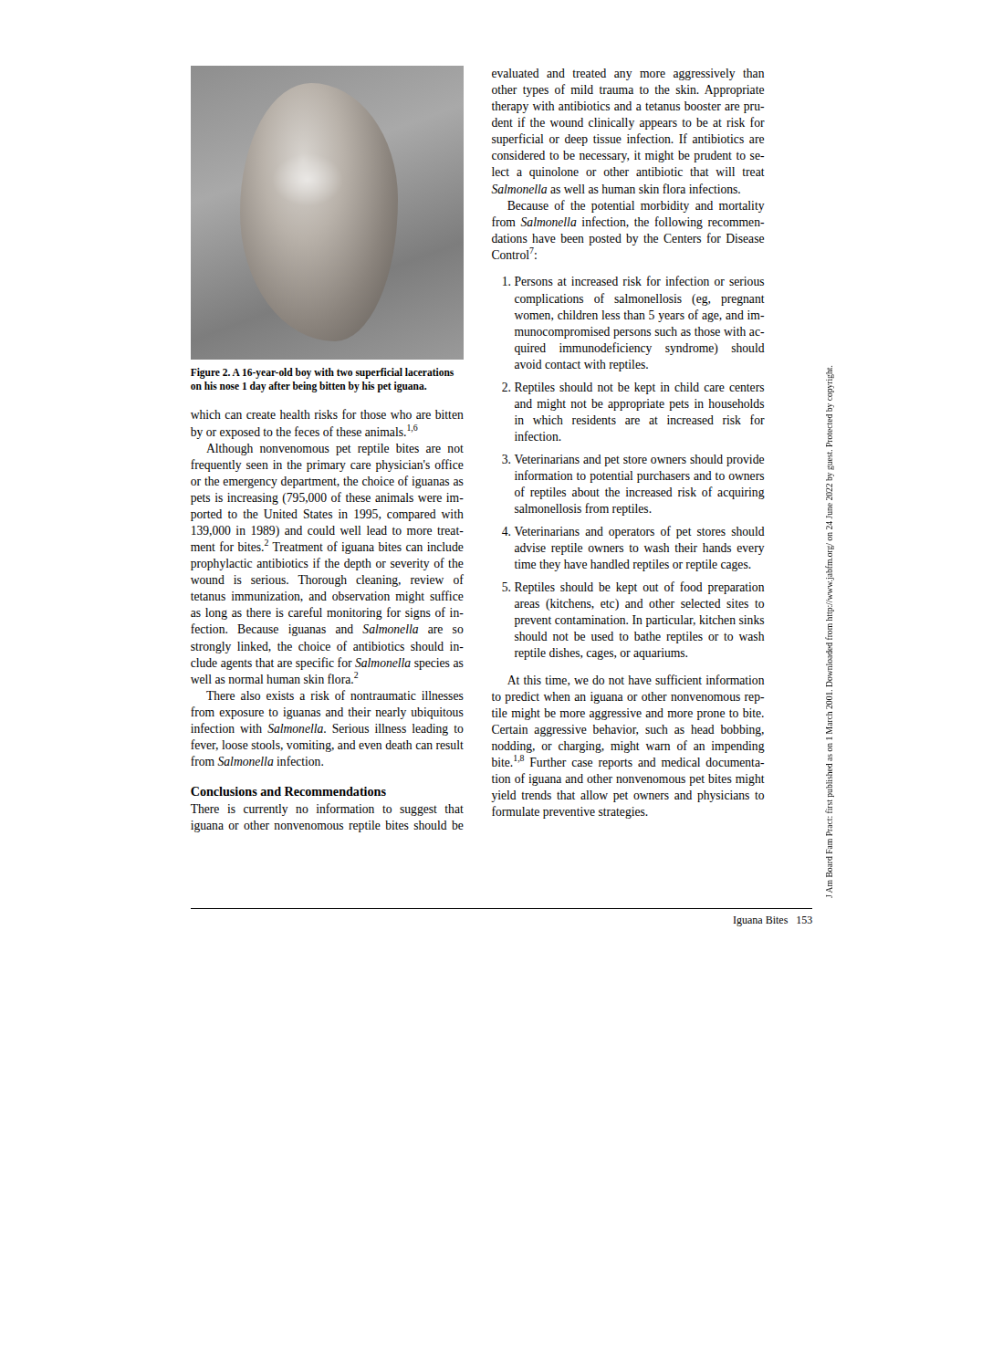J Am Board Fam Pract: first published as on 1 March 2001. Downloaded from http://www.jabfm.org/ on 24 June 2022 by guest. Protected by copyright.
Figure 2. A 16-year-old boy with two superficial lacerations on his nose 1 day after being bitten by his pet iguana.
which can create health risks for those who are bitten by or exposed to the feces of these animals.1,6
Although nonvenomous pet reptile bites are not frequently seen in the primary care physician's office or the emergency department, the choice of iguanas as pets is increasing (795,000 of these animals were imported to the United States in 1995, compared with 139,000 in 1989) and could well lead to more treatment for bites.2 Treatment of iguana bites can include prophylactic antibiotics if the depth or severity of the wound is serious. Thorough cleaning, review of tetanus immunization, and observation might suffice as long as there is careful monitoring for signs of infection. Because iguanas and Salmonella are so strongly linked, the choice of antibiotics should include agents that are specific for Salmonella species as well as normal human skin flora.2
There also exists a risk of nontraumatic illnesses from exposure to iguanas and their nearly ubiquitous infection with Salmonella. Serious illness leading to fever, loose stools, vomiting, and even death can result from Salmonella infection.
Conclusions and Recommendations
There is currently no information to suggest that iguana or other nonvenomous reptile bites should be evaluated and treated any more aggressively than other types of mild trauma to the skin. Appropriate therapy with antibiotics and a tetanus booster are prudent if the wound clinically appears to be at risk for superficial or deep tissue infection. If antibiotics are considered to be necessary, it might be prudent to select a quinolone or other antibiotic that will treat Salmonella as well as human skin flora infections.
Because of the potential morbidity and mortality from Salmonella infection, the following recommendations have been posted by the Centers for Disease Control7:
Persons at increased risk for infection or serious complications of salmonellosis (eg, pregnant women, children less than 5 years of age, and immunocompromised persons such as those with acquired immunodeficiency syndrome) should avoid contact with reptiles.
Reptiles should not be kept in child care centers and might not be appropriate pets in households in which residents are at increased risk for infection.
Veterinarians and pet store owners should provide information to potential purchasers and to owners of reptiles about the increased risk of acquiring salmonellosis from reptiles.
Veterinarians and operators of pet stores should advise reptile owners to wash their hands every time they have handled reptiles or reptile cages.
Reptiles should be kept out of food preparation areas (kitchens, etc) and other selected sites to prevent contamination. In particular, kitchen sinks should not be used to bathe reptiles or to wash reptile dishes, cages, or aquariums.
At this time, we do not have sufficient information to predict when an iguana or other nonvenomous reptile might be more aggressive and more prone to bite. Certain aggressive behavior, such as head bobbing, nodding, or charging, might warn of an impending bite.1,8 Further case reports and medical documentation of iguana and other nonvenomous pet bites might yield trends that allow pet owners and physicians to formulate preventive strategies.
Iguana Bites 153